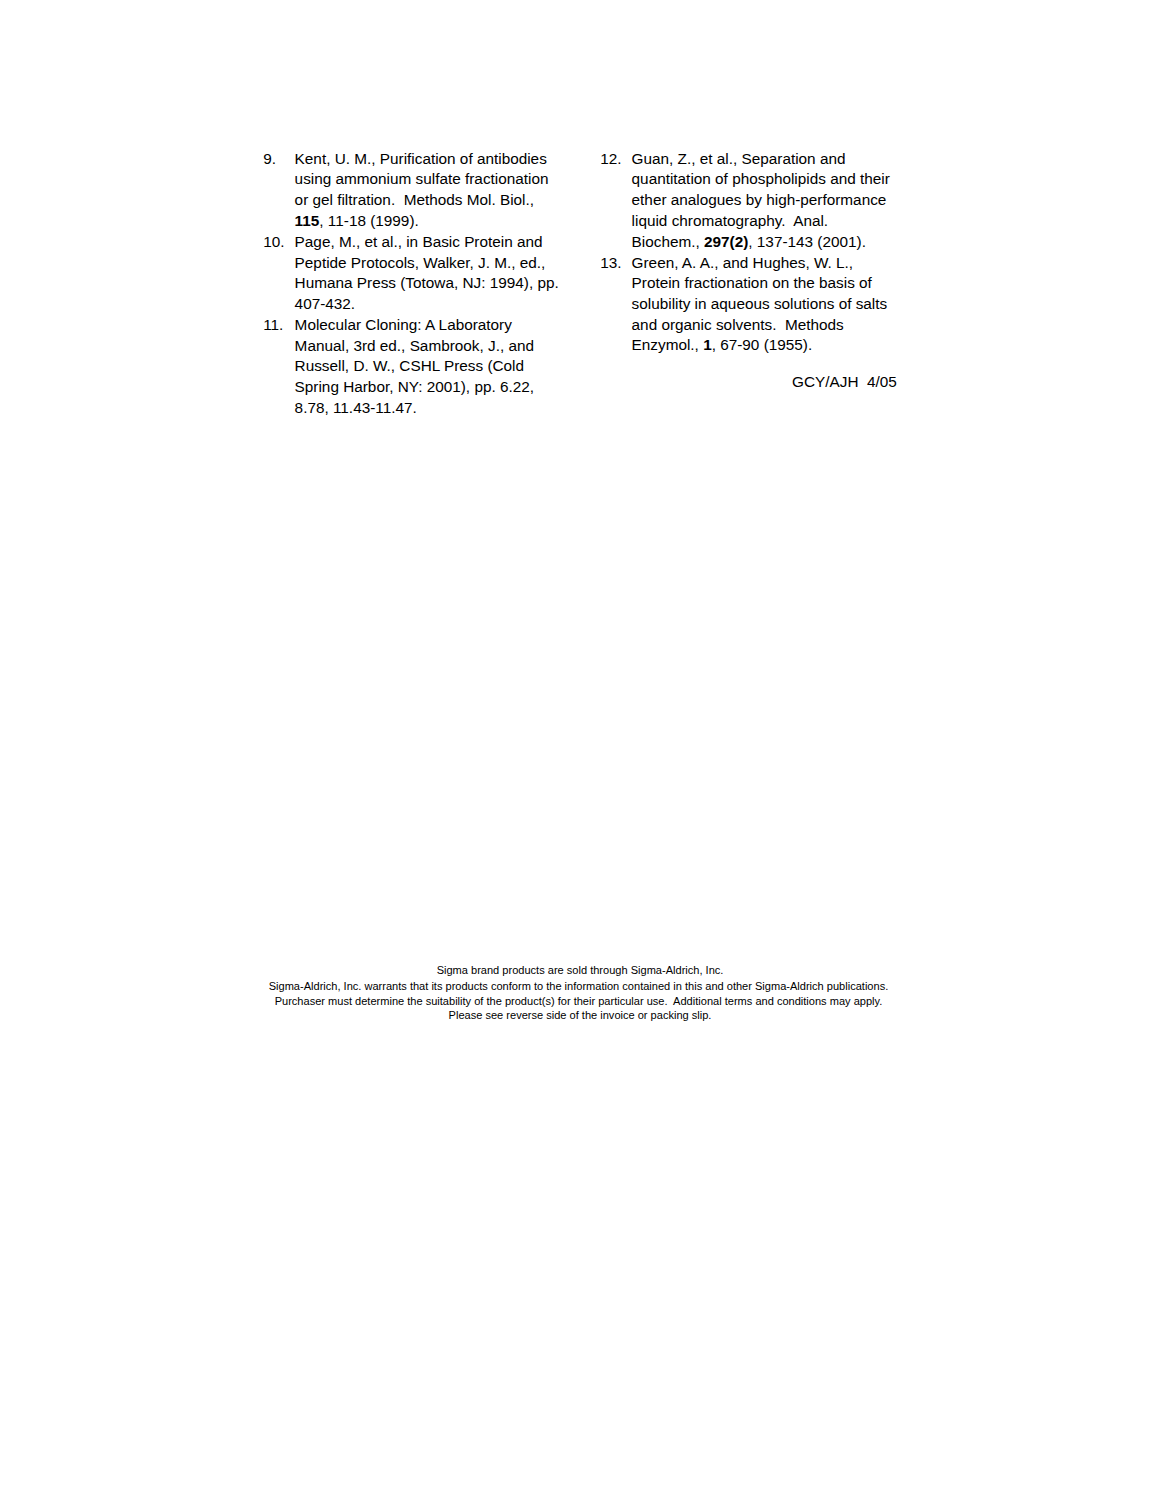9. Kent, U. M., Purification of antibodies using ammonium sulfate fractionation or gel filtration. Methods Mol. Biol., 115, 11-18 (1999).
10. Page, M., et al., in Basic Protein and Peptide Protocols, Walker, J. M., ed., Humana Press (Totowa, NJ: 1994), pp. 407-432.
11. Molecular Cloning: A Laboratory Manual, 3rd ed., Sambrook, J., and Russell, D. W., CSHL Press (Cold Spring Harbor, NY: 2001), pp. 6.22, 8.78, 11.43-11.47.
12. Guan, Z., et al., Separation and quantitation of phospholipids and their ether analogues by high-performance liquid chromatography. Anal. Biochem., 297(2), 137-143 (2001).
13. Green, A. A., and Hughes, W. L., Protein fractionation on the basis of solubility in aqueous solutions of salts and organic solvents. Methods Enzymol., 1, 67-90 (1955).
GCY/AJH 4/05
Sigma brand products are sold through Sigma-Aldrich, Inc.
Sigma-Aldrich, Inc. warrants that its products conform to the information contained in this and other Sigma-Aldrich publications. Purchaser must determine the suitability of the product(s) for their particular use. Additional terms and conditions may apply. Please see reverse side of the invoice or packing slip.